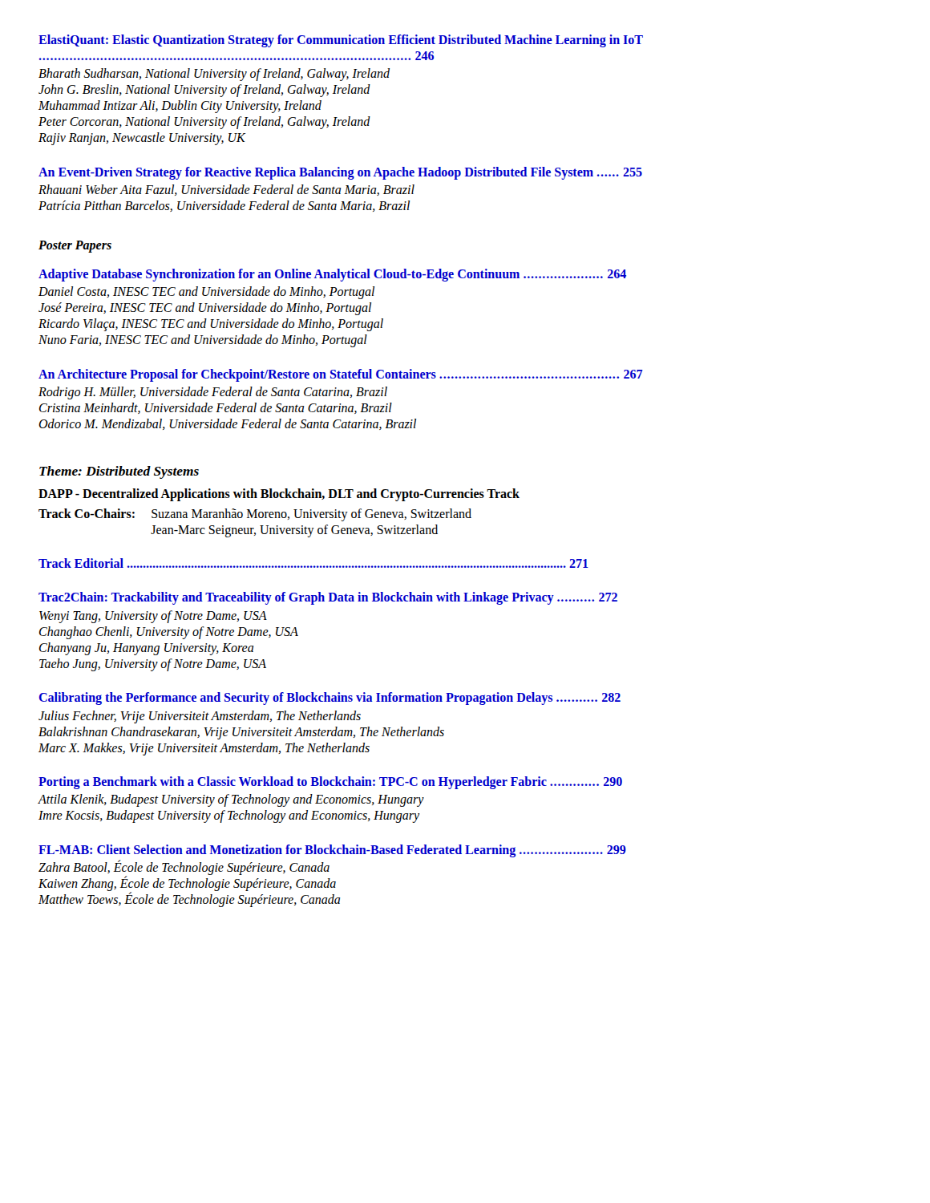ElastiQuant: Elastic Quantization Strategy for Communication Efficient Distributed Machine Learning in IoT ................................................................................................. 246
Bharath Sudharsan, National University of Ireland, Galway, Ireland
John G. Breslin, National University of Ireland, Galway, Ireland
Muhammad Intizar Ali, Dublin City University, Ireland
Peter Corcoran, National University of Ireland, Galway, Ireland
Rajiv Ranjan, Newcastle University, UK
An Event-Driven Strategy for Reactive Replica Balancing on Apache Hadoop Distributed File System ...... 255
Rhauani Weber Aita Fazul, Universidade Federal de Santa Maria, Brazil
Patrícia Pitthan Barcelos, Universidade Federal de Santa Maria, Brazil
Poster Papers
Adaptive Database Synchronization for an Online Analytical Cloud-to-Edge Continuum ..................... 264
Daniel Costa, INESC TEC and Universidade do Minho, Portugal
José Pereira, INESC TEC and Universidade do Minho, Portugal
Ricardo Vilaça, INESC TEC and Universidade do Minho, Portugal
Nuno Faria, INESC TEC and Universidade do Minho, Portugal
An Architecture Proposal for Checkpoint/Restore on Stateful Containers ............................................... 267
Rodrigo H. Müller, Universidade Federal de Santa Catarina, Brazil
Cristina Meinhardt, Universidade Federal de Santa Catarina, Brazil
Odorico M. Mendizabal, Universidade Federal de Santa Catarina, Brazil
Theme: Distributed Systems
DAPP - Decentralized Applications with Blockchain, DLT and Crypto-Currencies Track
Track Co-Chairs:
Suzana Maranhão Moreno, University of Geneva, Switzerland
Jean-Marc Seigneur, University of Geneva, Switzerland
Track Editorial ......................................................................................................................................... 271
Trac2Chain: Trackability and Traceability of Graph Data in Blockchain with Linkage Privacy .......... 272
Wenyi Tang, University of Notre Dame, USA
Changhao Chenli, University of Notre Dame, USA
Chanyang Ju, Hanyang University, Korea
Taeho Jung, University of Notre Dame, USA
Calibrating the Performance and Security of Blockchains via Information Propagation Delays ........... 282
Julius Fechner, Vrije Universiteit Amsterdam, The Netherlands
Balakrishnan Chandrasekaran, Vrije Universiteit Amsterdam, The Netherlands
Marc X. Makkes, Vrije Universiteit Amsterdam, The Netherlands
Porting a Benchmark with a Classic Workload to Blockchain: TPC-C on Hyperledger Fabric ............. 290
Attila Klenik, Budapest University of Technology and Economics, Hungary
Imre Kocsis, Budapest University of Technology and Economics, Hungary
FL-MAB: Client Selection and Monetization for Blockchain-Based Federated Learning ...................... 299
Zahra Batool, École de Technologie Supérieure, Canada
Kaiwen Zhang, École de Technologie Supérieure, Canada
Matthew Toews, École de Technologie Supérieure, Canada